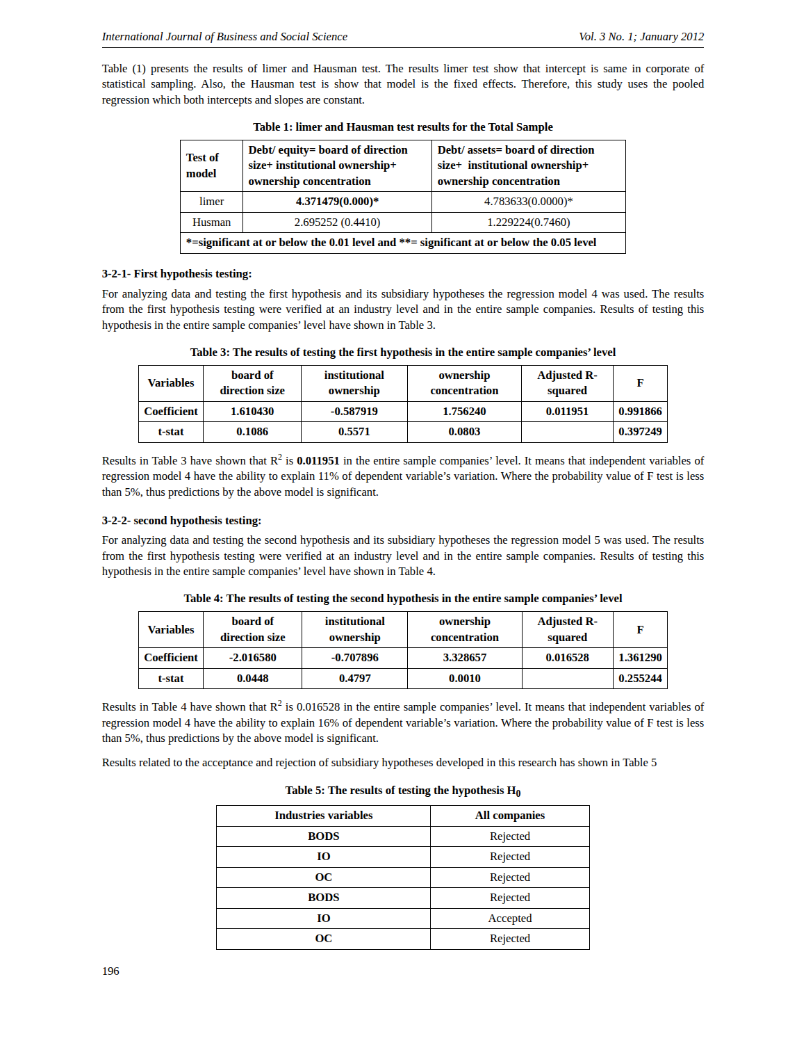International Journal of Business and Social Science
Vol. 3 No. 1; January 2012
Table (1) presents the results of limer and Hausman test. The results limer test show that intercept is same in corporate of statistical sampling. Also, the Hausman test is show that model is the fixed effects. Therefore, this study uses the pooled regression which both intercepts and slopes are constant.
Table 1: limer and Hausman test results for the Total Sample
| Test of model | Debt/ equity= board of direction size+ institutional ownership+ ownership concentration | Debt/ assets= board of direction size+ institutional ownership+ ownership concentration |
| --- | --- | --- |
| limer | 4.371479(0.000)* | 4.783633(0.0000)* |
| Husman | 2.695252 (0.4410) | 1.229224(0.7460) |
| *=significant at or below the 0.01 level and **= significant at or below the 0.05 level |
3-2-1- First hypothesis testing:
For analyzing data and testing the first hypothesis and its subsidiary hypotheses the regression model 4 was used. The results from the first hypothesis testing were verified at an industry level and in the entire sample companies. Results of testing this hypothesis in the entire sample companies’ level have shown in Table 3.
Table 3: The results of testing the first hypothesis in the entire sample companies’ level
| Variables | board of direction size | institutional ownership | ownership concentration | Adjusted R-squared | F |
| --- | --- | --- | --- | --- | --- |
| Coefficient | 1.610430 | -0.587919 | 1.756240 | 0.011951 | 0.991866 |
| t-stat | 0.1086 | 0.5571 | 0.0803 | | 0.397249 |
Results in Table 3 have shown that R2 is 0.011951 in the entire sample companies’ level. It means that independent variables of regression model 4 have the ability to explain 11% of dependent variable’s variation. Where the probability value of F test is less than 5%, thus predictions by the above model is significant.
3-2-2- second hypothesis testing:
For analyzing data and testing the second hypothesis and its subsidiary hypotheses the regression model 5 was used. The results from the first hypothesis testing were verified at an industry level and in the entire sample companies. Results of testing this hypothesis in the entire sample companies’ level have shown in Table 4.
Table 4: The results of testing the second hypothesis in the entire sample companies’ level
| Variables | board of direction size | institutional ownership | ownership concentration | Adjusted R-squared | F |
| --- | --- | --- | --- | --- | --- |
| Coefficient | -2.016580 | -0.707896 | 3.328657 | 0.016528 | 1.361290 |
| t-stat | 0.0448 | 0.4797 | 0.0010 | | 0.255244 |
Results in Table 4 have shown that R2 is 0.016528 in the entire sample companies’ level. It means that independent variables of regression model 4 have the ability to explain 16% of dependent variable’s variation. Where the probability value of F test is less than 5%, thus predictions by the above model is significant.
Results related to the acceptance and rejection of subsidiary hypotheses developed in this research has shown in Table 5
Table 5: The results of testing the hypothesis H0
| Industries variables | All companies |
| --- | --- |
| BODS | Rejected |
| IO | Rejected |
| OC | Rejected |
| BODS | Rejected |
| IO | Accepted |
| OC | Rejected |
196